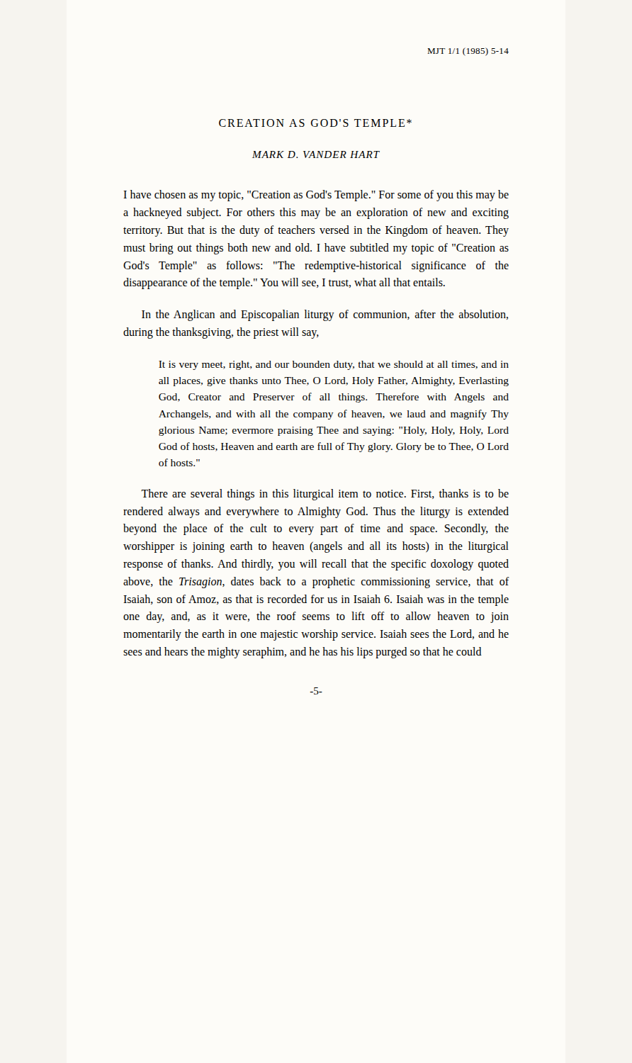MJT 1/1 (1985) 5-14
CREATION AS GOD'S TEMPLE*
MARK D. VANDER HART
I have chosen as my topic, "Creation as God's Temple." For some of you this may be a hackneyed subject. For others this may be an exploration of new and exciting territory. But that is the duty of teachers versed in the Kingdom of heaven. They must bring out things both new and old. I have subtitled my topic of "Creation as God's Temple" as follows: "The redemptive-historical significance of the disappearance of the temple." You will see, I trust, what all that entails.
In the Anglican and Episcopalian liturgy of communion, after the absolution, during the thanksgiving, the priest will say,
It is very meet, right, and our bounden duty, that we should at all times, and in all places, give thanks unto Thee, O Lord, Holy Father, Almighty, Everlasting God, Creator and Preserver of all things. Therefore with Angels and Archangels, and with all the company of heaven, we laud and magnify Thy glorious Name; evermore praising Thee and saying: "Holy, Holy, Holy, Lord God of hosts, Heaven and earth are full of Thy glory. Glory be to Thee, O Lord of hosts."
There are several things in this liturgical item to notice. First, thanks is to be rendered always and everywhere to Almighty God. Thus the liturgy is extended beyond the place of the cult to every part of time and space. Secondly, the worshipper is joining earth to heaven (angels and all its hosts) in the liturgical response of thanks. And thirdly, you will recall that the specific doxology quoted above, the Trisagion, dates back to a prophetic commissioning service, that of Isaiah, son of Amoz, as that is recorded for us in Isaiah 6. Isaiah was in the temple one day, and, as it were, the roof seems to lift off to allow heaven to join momentarily the earth in one majestic worship service. Isaiah sees the Lord, and he sees and hears the mighty seraphim, and he has his lips purged so that he could
-5-